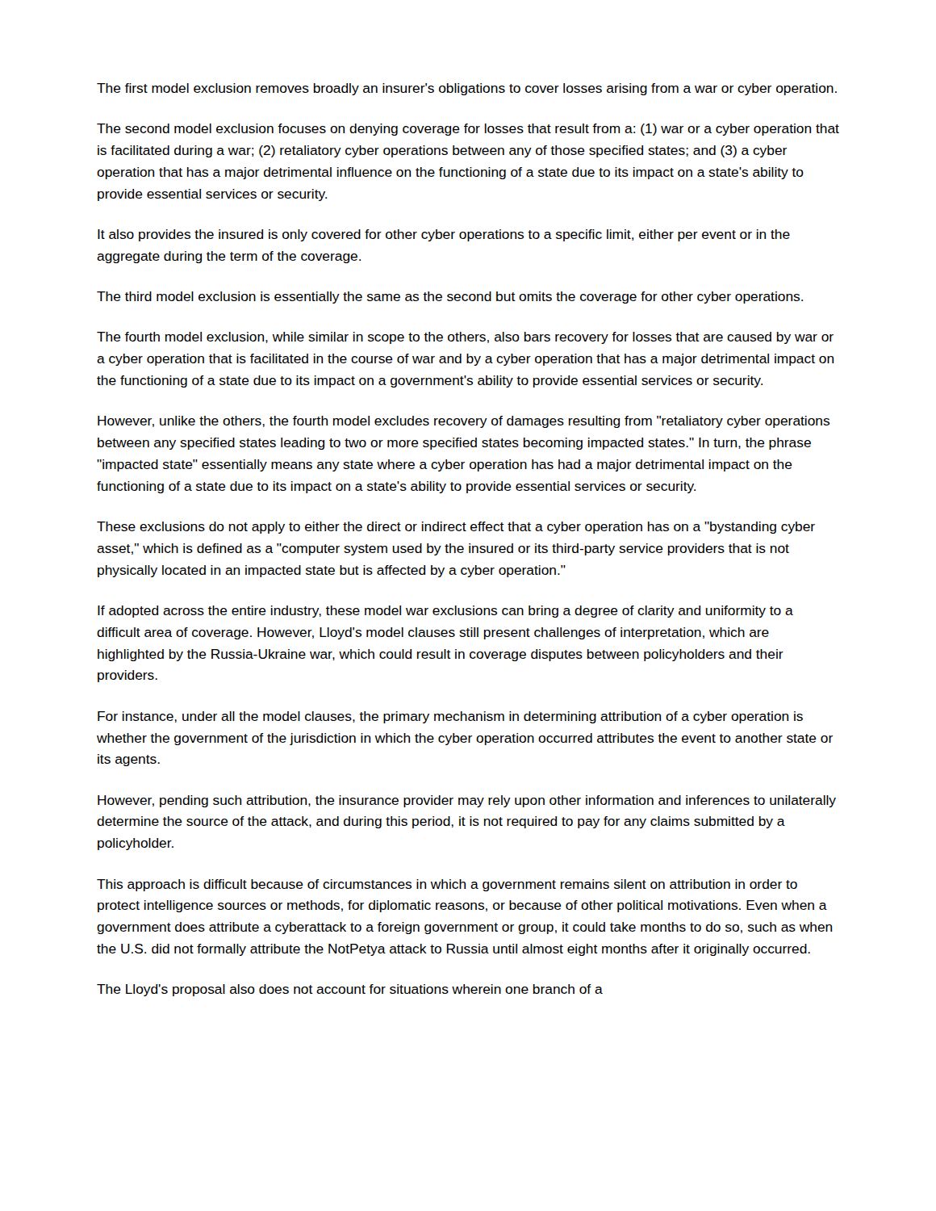The first model exclusion removes broadly an insurer's obligations to cover losses arising from a war or cyber operation.
The second model exclusion focuses on denying coverage for losses that result from a: (1) war or a cyber operation that is facilitated during a war; (2) retaliatory cyber operations between any of those specified states; and (3) a cyber operation that has a major detrimental influence on the functioning of a state due to its impact on a state's ability to provide essential services or security.
It also provides the insured is only covered for other cyber operations to a specific limit, either per event or in the aggregate during the term of the coverage.
The third model exclusion is essentially the same as the second but omits the coverage for other cyber operations.
The fourth model exclusion, while similar in scope to the others, also bars recovery for losses that are caused by war or a cyber operation that is facilitated in the course of war and by a cyber operation that has a major detrimental impact on the functioning of a state due to its impact on a government's ability to provide essential services or security.
However, unlike the others, the fourth model excludes recovery of damages resulting from "retaliatory cyber operations between any specified states leading to two or more specified states becoming impacted states." In turn, the phrase "impacted state" essentially means any state where a cyber operation has had a major detrimental impact on the functioning of a state due to its impact on a state's ability to provide essential services or security.
These exclusions do not apply to either the direct or indirect effect that a cyber operation has on a "bystanding cyber asset," which is defined as a "computer system used by the insured or its third-party service providers that is not physically located in an impacted state but is affected by a cyber operation."
If adopted across the entire industry, these model war exclusions can bring a degree of clarity and uniformity to a difficult area of coverage. However, Lloyd's model clauses still present challenges of interpretation, which are highlighted by the Russia-Ukraine war, which could result in coverage disputes between policyholders and their providers.
For instance, under all the model clauses, the primary mechanism in determining attribution of a cyber operation is whether the government of the jurisdiction in which the cyber operation occurred attributes the event to another state or its agents.
However, pending such attribution, the insurance provider may rely upon other information and inferences to unilaterally determine the source of the attack, and during this period, it is not required to pay for any claims submitted by a policyholder.
This approach is difficult because of circumstances in which a government remains silent on attribution in order to protect intelligence sources or methods, for diplomatic reasons, or because of other political motivations. Even when a government does attribute a cyberattack to a foreign government or group, it could take months to do so, such as when the U.S. did not formally attribute the NotPetya attack to Russia until almost eight months after it originally occurred.
The Lloyd's proposal also does not account for situations wherein one branch of a